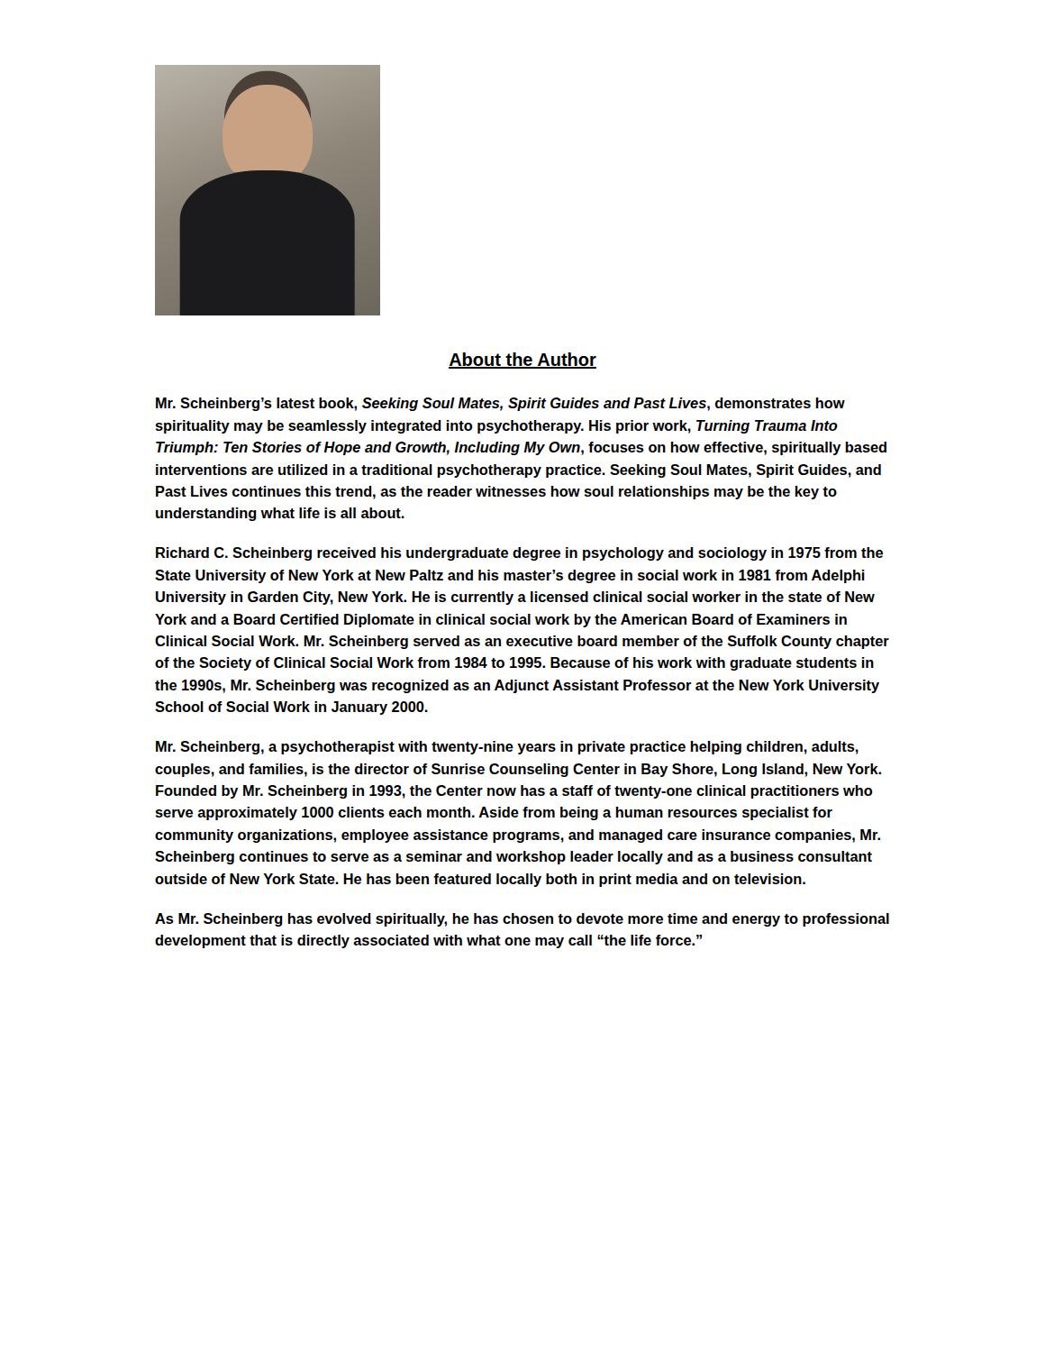About the Author
Mr. Scheinberg’s latest book, Seeking Soul Mates, Spirit Guides and Past Lives, demonstrates how spirituality may be seamlessly integrated into psychotherapy. His prior work, Turning Trauma Into Triumph: Ten Stories of Hope and Growth, Including My Own, focuses on how effective, spiritually based interventions are utilized in a traditional psychotherapy practice. Seeking Soul Mates, Spirit Guides, and Past Lives continues this trend, as the reader witnesses how soul relationships may be the key to understanding what life is all about.
Richard C. Scheinberg received his undergraduate degree in psychology and sociology in 1975 from the State University of New York at New Paltz and his master’s degree in social work in 1981 from Adelphi University in Garden City, New York. He is currently a licensed clinical social worker in the state of New York and a Board Certified Diplomate in clinical social work by the American Board of Examiners in Clinical Social Work. Mr. Scheinberg served as an executive board member of the Suffolk County chapter of the Society of Clinical Social Work from 1984 to 1995. Because of his work with graduate students in the 1990s, Mr. Scheinberg was recognized as an Adjunct Assistant Professor at the New York University School of Social Work in January 2000.
Mr. Scheinberg, a psychotherapist with twenty-nine years in private practice helping children, adults, couples, and families, is the director of Sunrise Counseling Center in Bay Shore, Long Island, New York. Founded by Mr. Scheinberg in 1993, the Center now has a staff of twenty-one clinical practitioners who serve approximately 1000 clients each month. Aside from being a human resources specialist for community organizations, employee assistance programs, and managed care insurance companies, Mr. Scheinberg continues to serve as a seminar and workshop leader locally and as a business consultant outside of New York State. He has been featured locally both in print media and on television.
As Mr. Scheinberg has evolved spiritually, he has chosen to devote more time and energy to professional development that is directly associated with what one may call “the life force.”